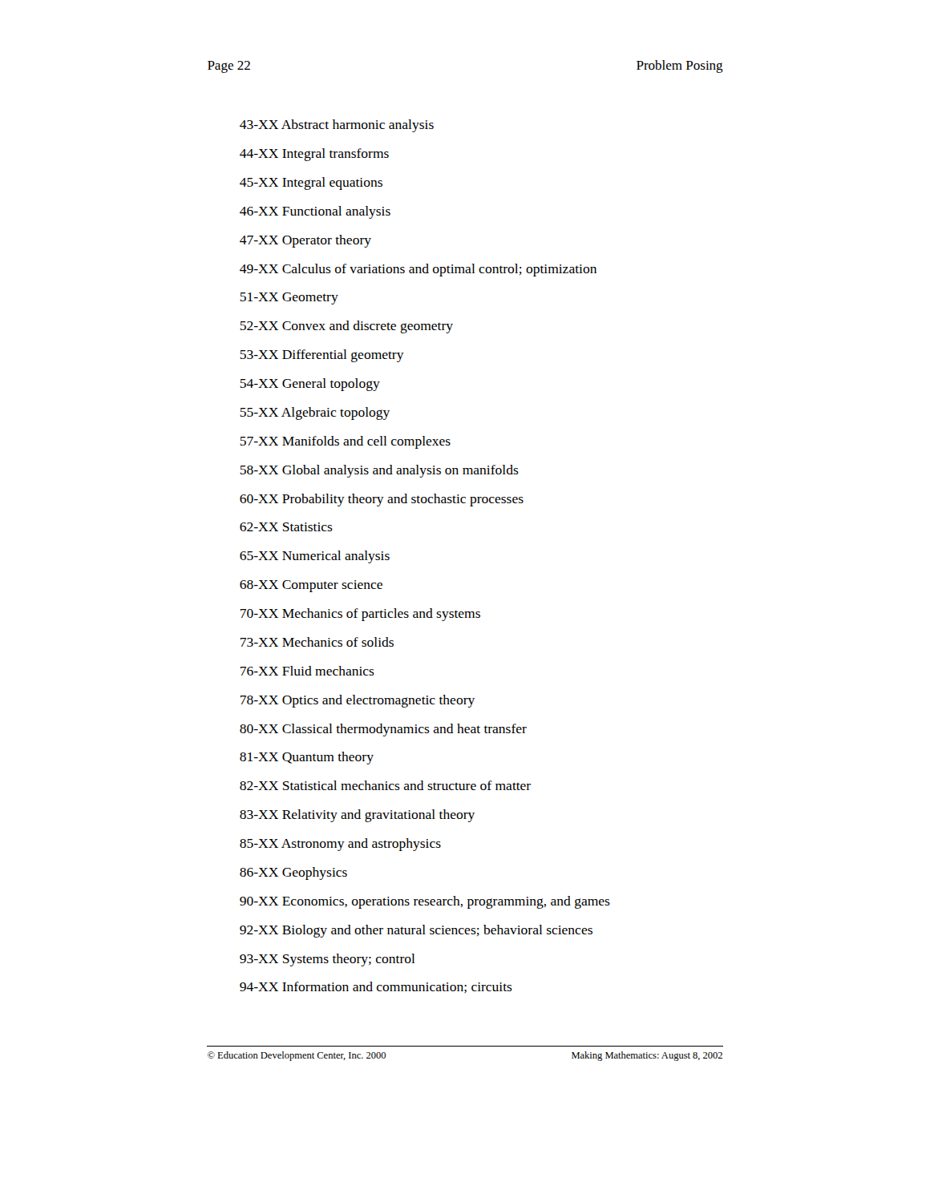Page 22
Problem Posing
43-XX Abstract harmonic analysis
44-XX Integral transforms
45-XX Integral equations
46-XX Functional analysis
47-XX Operator theory
49-XX Calculus of variations and optimal control; optimization
51-XX Geometry
52-XX Convex and discrete geometry
53-XX Differential geometry
54-XX General topology
55-XX Algebraic topology
57-XX Manifolds and cell complexes
58-XX Global analysis and analysis on manifolds
60-XX Probability theory and stochastic processes
62-XX Statistics
65-XX Numerical analysis
68-XX Computer science
70-XX Mechanics of particles and systems
73-XX Mechanics of solids
76-XX Fluid mechanics
78-XX Optics and electromagnetic theory
80-XX Classical thermodynamics and heat transfer
81-XX Quantum theory
82-XX Statistical mechanics and structure of matter
83-XX Relativity and gravitational theory
85-XX Astronomy and astrophysics
86-XX Geophysics
90-XX Economics, operations research, programming, and games
92-XX Biology and other natural sciences; behavioral sciences
93-XX Systems theory; control
94-XX Information and communication; circuits
© Education Development Center, Inc. 2000
Making Mathematics: August 8, 2002